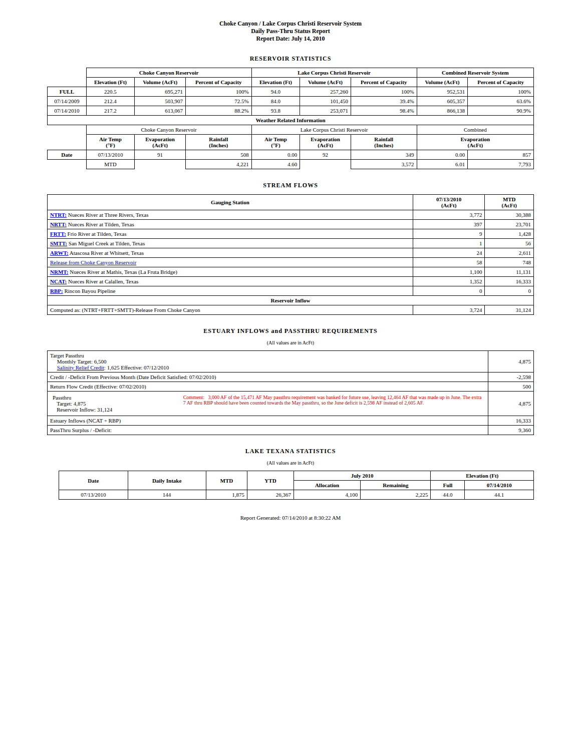Choke Canyon / Lake Corpus Christi Reservoir System
Daily Pass-Thru Status Report
Report Date: July 14, 2010
RESERVOIR STATISTICS
| | Choke Canyon Reservoir | Lake Corpus Christi Reservoir | Combined Reservoir System |
| Elevation (Ft) | Volume (AcFt) | Percent of Capacity | Elevation (Ft) | Volume (AcFt) | Percent of Capacity | Volume (AcFt) | Percent of Capacity |
| FULL | 220.5 | 695,271 | 100% | 94.0 | 257,260 | 100% | 952,531 | 100% |
| 07/14/2009 | 212.4 | 503,907 | 72.5% | 84.0 | 101,450 | 39.4% | 605,357 | 63.6% |
| 07/14/2010 | 217.2 | 613,067 | 88.2% | 93.8 | 253,071 | 98.4% | 866,138 | 90.9% |
| Weather Related Information |
| | Choke Canyon Reservoir | Lake Corpus Christi Reservoir | Combined |
| Air Temp (°F) | Evaporation (AcFt) | Rainfall (Inches) | Air Temp (°F) | Evaporation (AcFt) | Rainfall (Inches) | Evaporation (AcFt) |
| Date | 07/13/2010 | 91 | 508 | 0.00 | 92 | 349 | 0.00 | 857 |
| | MTD | | 4,221 | 4.60 | | 3,572 | 6.01 | 7,793 |
STREAM FLOWS
| Gauging Station | 07/13/2010 (AcFt) | MTD (AcFt) |
| --- | --- | --- |
| NTRT: Nueces River at Three Rivers, Texas | 3,772 | 30,388 |
| NRTT: Nueces River at Tilden, Texas | 397 | 23,701 |
| FRTT: Frio River at Tilden, Texas | 9 | 1,428 |
| SMTT: San Miguel Creek at Tilden, Texas | 1 | 56 |
| ARWT: Atascosa River at Whitsett, Texas | 24 | 2,611 |
| Release from Choke Canyon Reservoir | 58 | 748 |
| NRMT: Nueces River at Mathis, Texas (La Fruta Bridge) | 1,100 | 11,131 |
| NCAT: Nueces River at Calallen, Texas | 1,352 | 16,333 |
| RBP: Rincon Bayou Pipeline | 0 | 0 |
| Reservoir Inflow |
| Computed as: (NTRT+FRTT+SMTT)-Release From Choke Canyon | 3,724 | 31,124 |
ESTUARY INFLOWS and PASSTHRU REQUIREMENTS
(All values are in AcFt)
| Target Passthru Monthly Target: 6,500 Salinity Relief Credit : 1,625 Effective: 07/12/2010 | 4,875 |
| Credit / -Deficit From Previous Month (Date Deficit Satisfied: 07/02/2010) | -2,598 |
| Return Flow Credit (Effective: 07/02/2010) | 500 |
| / Passthru Target: 4,875 Reservoir Inflow: 31,124 / Comment: 3,000 AF of the 15,471 AF May passthru requirement was banked for future use, leaving 12,464 AF that was made up in June. The extra 7 AF thru RBP should have been counted towards the May passthru, so the June deficit is 2,598 AF instead of 2,605 AF. / | 4,875 |
| Estuary Inflows (NCAT + RBP) | 16,333 |
| PassThru Surplus / -Deficit: | 9,360 |
LAKE TEXANA STATISTICS
(All values are in AcFt)
| | Date | Daily Intake | MTD | YTD | July 2010 | Elevation (Ft) |
| Allocation | Remaining | Full | 07/14/2010 |
| | 07/13/2010 | 144 | 1,875 | 26,367 | 4,100 | 2,225 | 44.0 | 44.1 |
Report Generated: 07/14/2010 at 8:30:22 AM